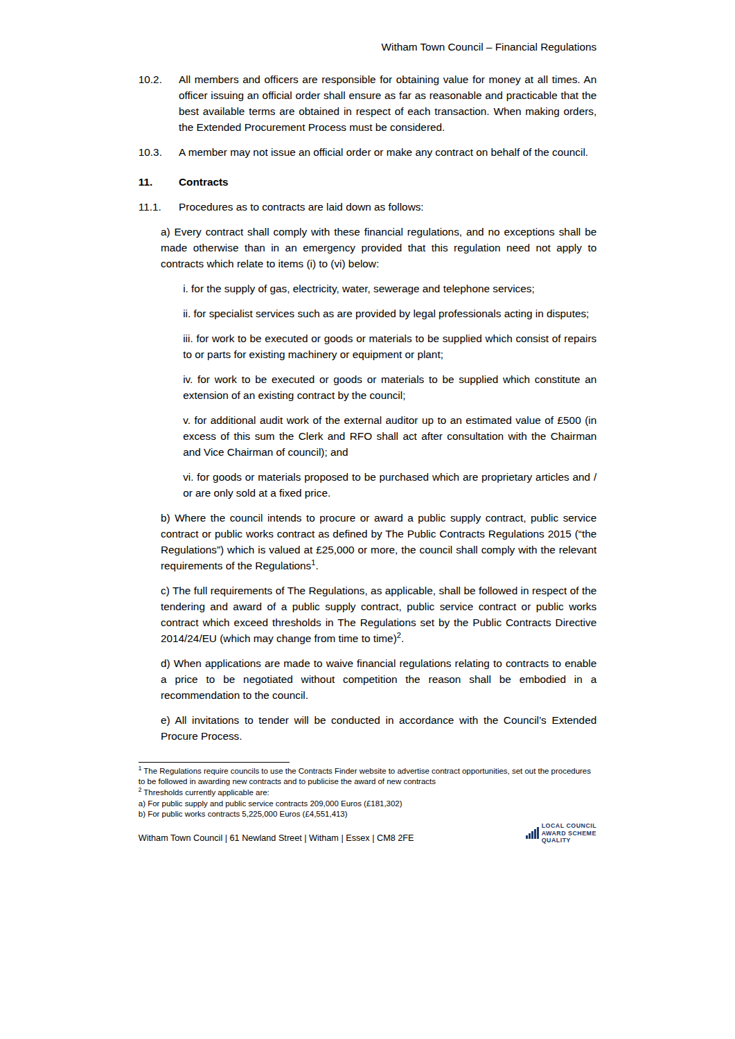Witham Town Council – Financial Regulations
10.2.
All members and officers are responsible for obtaining value for money at all times. An officer issuing an official order shall ensure as far as reasonable and practicable that the best available terms are obtained in respect of each transaction. When making orders, the Extended Procurement Process must be considered.
10.3.
A member may not issue an official order or make any contract on behalf of the council.
11. Contracts
11.1.
Procedures as to contracts are laid down as follows:
a) Every contract shall comply with these financial regulations, and no exceptions shall be made otherwise than in an emergency provided that this regulation need not apply to contracts which relate to items (i) to (vi) below:
i. for the supply of gas, electricity, water, sewerage and telephone services;
ii. for specialist services such as are provided by legal professionals acting in disputes;
iii. for work to be executed or goods or materials to be supplied which consist of repairs to or parts for existing machinery or equipment or plant;
iv. for work to be executed or goods or materials to be supplied which constitute an extension of an existing contract by the council;
v. for additional audit work of the external auditor up to an estimated value of £500 (in excess of this sum the Clerk and RFO shall act after consultation with the Chairman and Vice Chairman of council); and
vi. for goods or materials proposed to be purchased which are proprietary articles and / or are only sold at a fixed price.
b) Where the council intends to procure or award a public supply contract, public service contract or public works contract as defined by The Public Contracts Regulations 2015 (“the Regulations”) which is valued at £25,000 or more, the council shall comply with the relevant requirements of the Regulations1.
c) The full requirements of The Regulations, as applicable, shall be followed in respect of the tendering and award of a public supply contract, public service contract or public works contract which exceed thresholds in The Regulations set by the Public Contracts Directive 2014/24/EU (which may change from time to time)2.
d) When applications are made to waive financial regulations relating to contracts to enable a price to be negotiated without competition the reason shall be embodied in a recommendation to the council.
e) All invitations to tender will be conducted in accordance with the Council’s Extended Procure Process.
1 The Regulations require councils to use the Contracts Finder website to advertise contract opportunities, set out the procedures to be followed in awarding new contracts and to publicise the award of new contracts
2 Thresholds currently applicable are:
a) For public supply and public service contracts 209,000 Euros (£181,302)
b) For public works contracts 5,225,000 Euros (£4,551,413)
Witham Town Council | 61 Newland Street | Witham | Essex | CM8 2FE
Local Council
Award Scheme
Quality